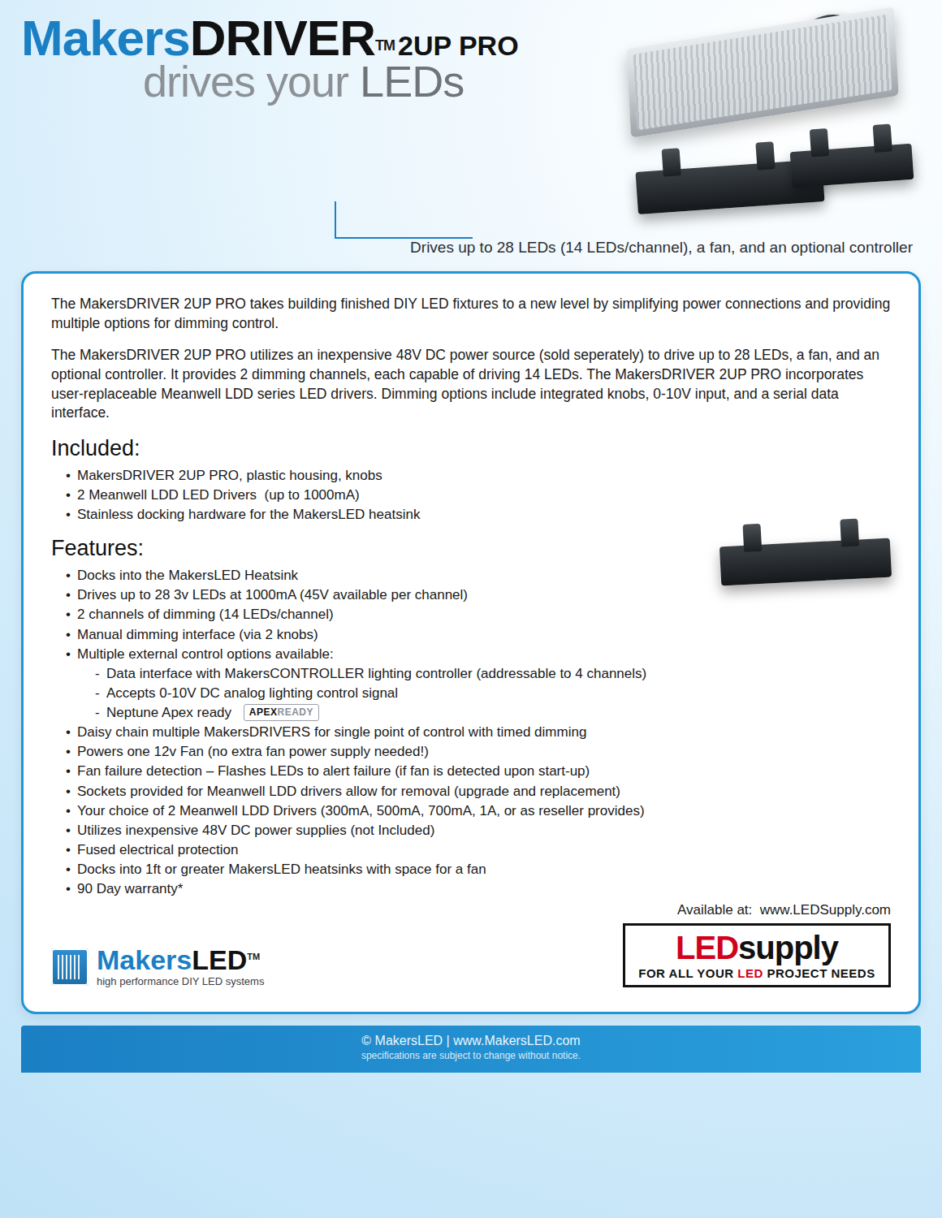Makers DRIVERTM2UP PRO
drives your LEDs
Drives up to 28 LEDs (14 LEDs/channel), a fan, and an optional controller
The MakersDRIVER 2UP PRO takes building finished DIY LED fixtures to a new level by simplifying power connections and providing multiple options for dimming control.
The MakersDRIVER 2UP PRO utilizes an inexpensive 48V DC power source (sold seperately) to drive up to 28 LEDs, a fan, and an optional controller. It provides 2 dimming channels, each capable of driving 14 LEDs. The MakersDRIVER 2UP PRO incorporates user-replaceable Meanwell LDD series LED drivers. Dimming options include integrated knobs, 0-10V input, and a serial data interface.
Included:
MakersDRIVER 2UP PRO, plastic housing, knobs
2 Meanwell LDD LED Drivers (up to 1000mA)
Stainless docking hardware for the MakersLED heatsink
Features:
Docks into the MakersLED Heatsink
Drives up to 28 3v LEDs at 1000mA (45V available per channel)
2 channels of dimming (14 LEDs/channel)
Manual dimming interface (via 2 knobs)
Multiple external control options available:
Data interface with MakersCONTROLLER lighting controller (addressable to 4 channels)
Accepts 0-10V DC analog lighting control signal
Neptune Apex ready APEX READY
Daisy chain multiple MakersDRIVERS for single point of control with timed dimming
Powers one 12v Fan (no extra fan power supply needed!)
Fan failure detection – Flashes LEDs to alert failure (if fan is detected upon start-up)
Sockets provided for Meanwell LDD drivers allow for removal (upgrade and replacement)
Your choice of 2 Meanwell LDD Drivers (300mA, 500mA, 700mA, 1A, or as reseller provides)
Utilizes inexpensive 48V DC power supplies (not Included)
Fused electrical protection
Docks into 1ft or greater MakersLED heatsinks with space for a fan
90 Day warranty*
Available at: www.LEDSupply.com
Makers LEDTM
high performance DIY LED systems
LED supply
FOR ALL YOUR LED PROJECT NEEDS
© MakersLED | www.MakersLED.com
specifications are subject to change without notice.